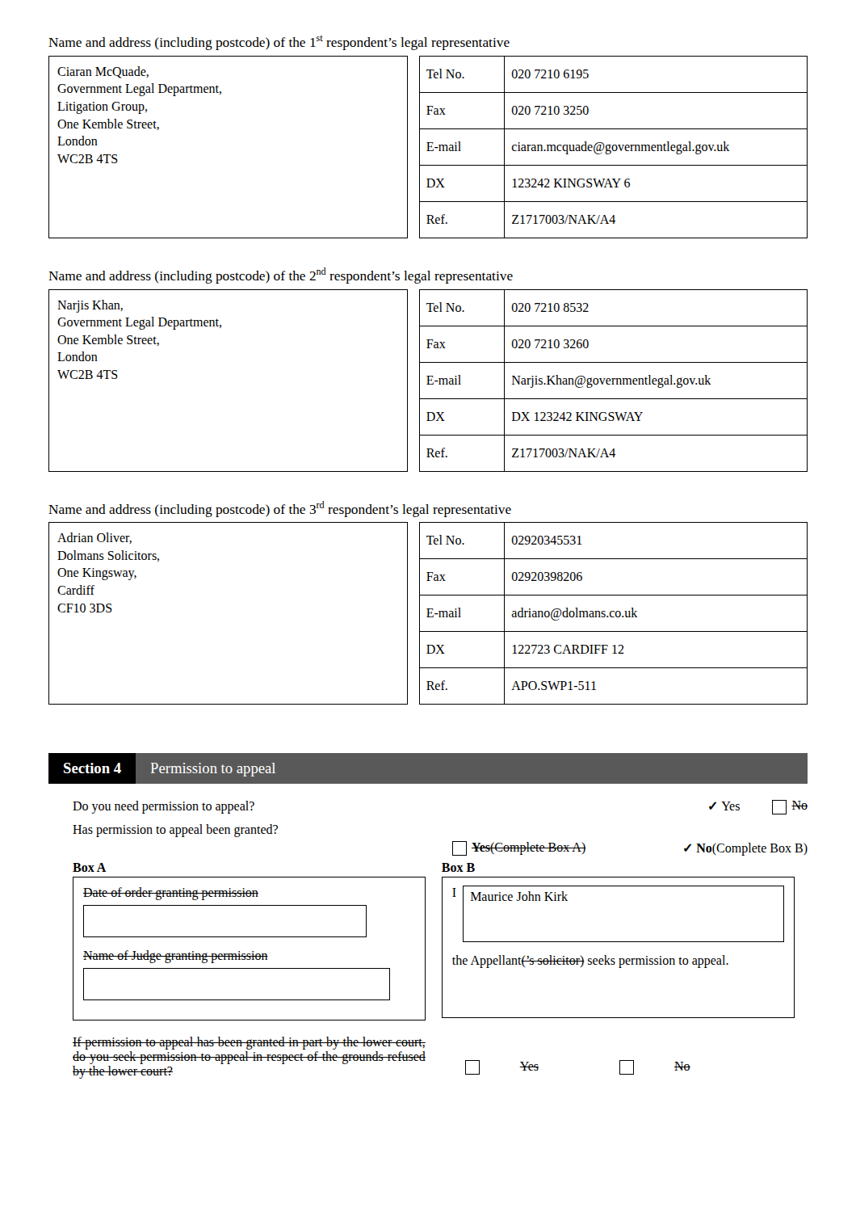Name and address (including postcode) of the 1st respondent’s legal representative
Ciaran McQuade,
Government Legal Department,
Litigation Group,
One Kemble Street,
London
WC2B 4TS
| Tel No. | 020 7210 6195 |
| Fax | 020 7210 3250 |
| E-mail | ciaran.mcquade@governmentlegal.gov.uk |
| DX | 123242 KINGSWAY 6 |
| Ref. | Z1717003/NAK/A4 |
Name and address (including postcode) of the 2nd respondent’s legal representative
Narjis Khan,
Government Legal Department,
One Kemble Street,
London
WC2B 4TS
| Tel No. | 020 7210 8532 |
| Fax | 020 7210 3260 |
| E-mail | Narjis.Khan@governmentlegal.gov.uk |
| DX | DX 123242 KINGSWAY |
| Ref. | Z1717003/NAK/A4 |
Name and address (including postcode) of the 3rd respondent’s legal representative
Adrian Oliver,
Dolmans Solicitors,
One Kingsway,
Cardiff
CF10 3DS
| Tel No. | 02920345531 |
| Fax | 02920398206 |
| E-mail | adriano@dolmans.co.uk |
| DX | 122723 CARDIFF 12 |
| Ref. | APO.SWP1-511 |
Section 4
Permission to appeal
Do you need permission to appeal?
✓Yes
No
Has permission to appeal been granted?
Yes(Complete Box A)
✓No(Complete Box B)
Box A
Date of order granting permission
Name of Judge granting permission
Box B
I
Maurice John Kirk
the Appellant(’s solicitor) seeks permission to appeal.
If permission to appeal has been granted in part by the lower court, do you seek permission to appeal in respect of the grounds refused by the lower court?
Yes No